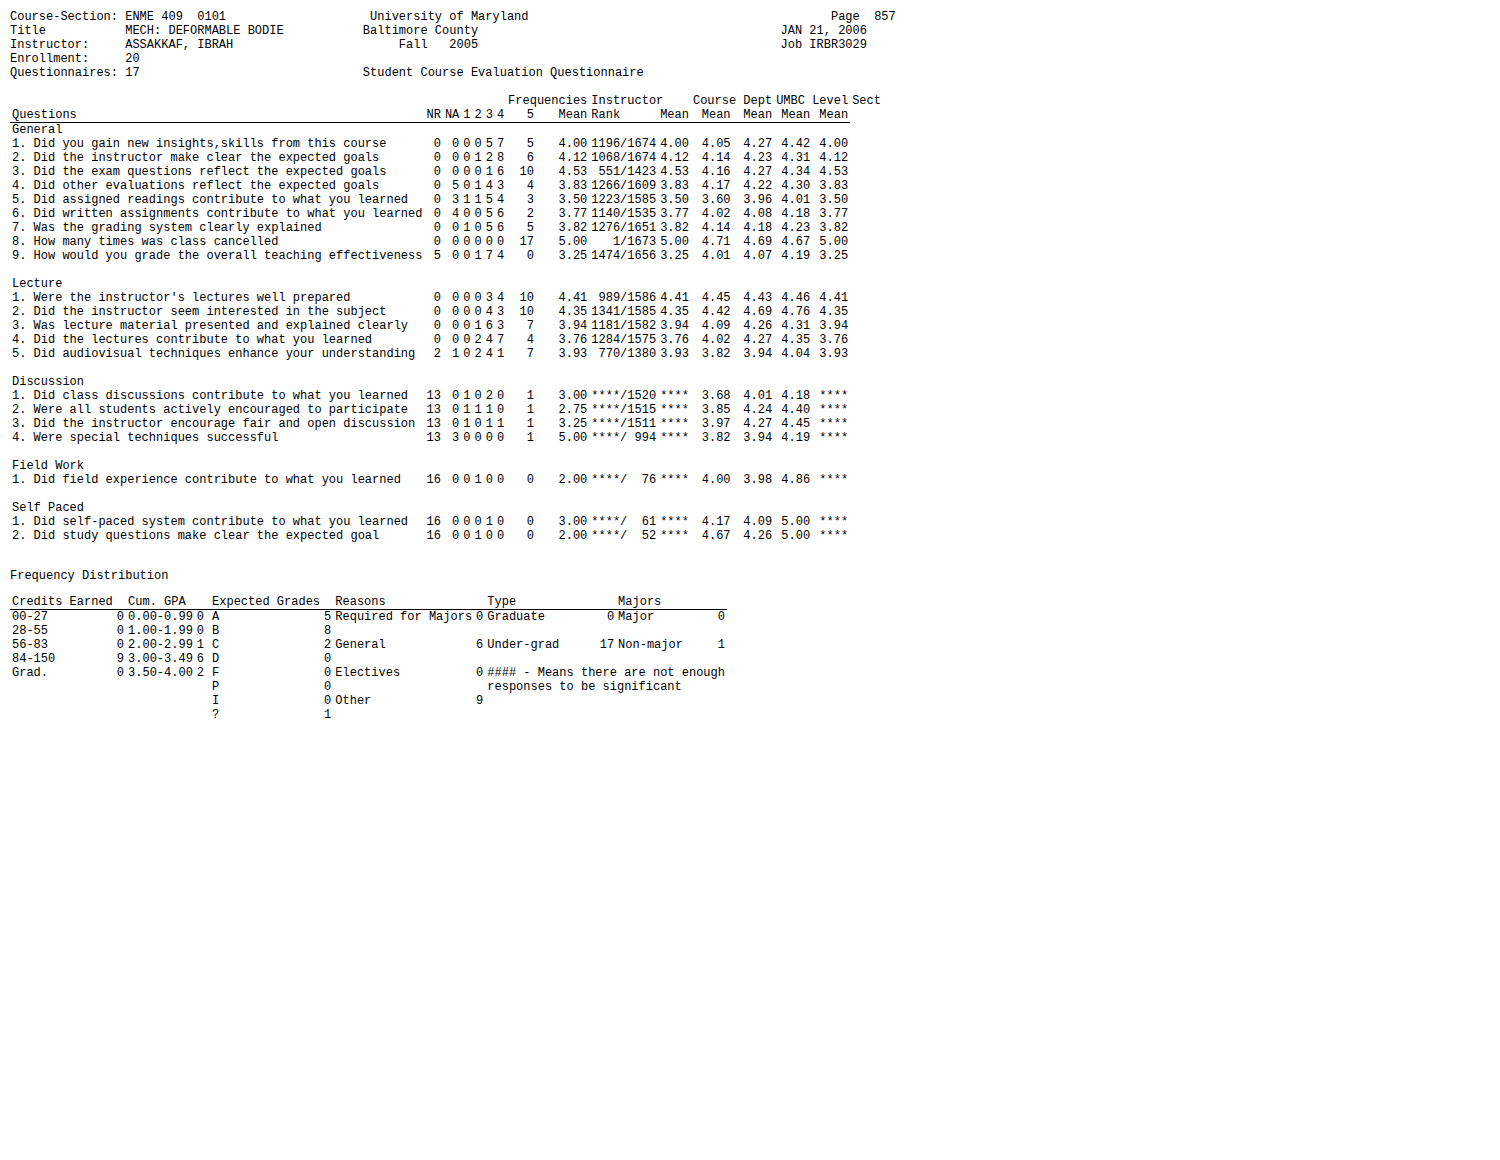Course-Section: ENME 409  0101                    University of Maryland                                          Page  857
Title           MECH: DEFORMABLE BODIE           Baltimore County                                          JAN 21, 2006
Instructor:     ASSAKKAF, IBRAH                       Fall   2005                                          Job IRBR3029
Enrollment:     20
Questionnaires: 17                               Student Course Evaluation Questionnaire
| | Frequencies | Instructor | Course Dept | UMBC Level | Sect |
| Questions | NR | NA | 1 | 2 | 3 | 4 | 5 | Mean | Rank | Mean | Mean | Mean | Mean | Mean |
| General |
| 1. Did you gain new insights,skills from this course | 0 | 0 | 0 | 0 | 5 | 7 | 5 | 4.00 | 1196/1674 | 4.00 | 4.05 | 4.27 | 4.42 | 4.00 |
| 2. Did the instructor make clear the expected goals | 0 | 0 | 0 | 1 | 2 | 8 | 6 | 4.12 | 1068/1674 | 4.12 | 4.14 | 4.23 | 4.31 | 4.12 |
| 3. Did the exam questions reflect the expected goals | 0 | 0 | 0 | 0 | 1 | 6 | 10 | 4.53 | 551/1423 | 4.53 | 4.16 | 4.27 | 4.34 | 4.53 |
| 4. Did other evaluations reflect the expected goals | 0 | 5 | 0 | 1 | 4 | 3 | 4 | 3.83 | 1266/1609 | 3.83 | 4.17 | 4.22 | 4.30 | 3.83 |
| 5. Did assigned readings contribute to what you learned | 0 | 3 | 1 | 1 | 5 | 4 | 3 | 3.50 | 1223/1585 | 3.50 | 3.60 | 3.96 | 4.01 | 3.50 |
| 6. Did written assignments contribute to what you learned | 0 | 4 | 0 | 0 | 5 | 6 | 2 | 3.77 | 1140/1535 | 3.77 | 4.02 | 4.08 | 4.18 | 3.77 |
| 7. Was the grading system clearly explained | 0 | 0 | 1 | 0 | 5 | 6 | 5 | 3.82 | 1276/1651 | 3.82 | 4.14 | 4.18 | 4.23 | 3.82 |
| 8. How many times was class cancelled | 0 | 0 | 0 | 0 | 0 | 0 | 17 | 5.00 | 1/1673 | 5.00 | 4.71 | 4.69 | 4.67 | 5.00 |
| 9. How would you grade the overall teaching effectiveness | 5 | 0 | 0 | 1 | 7 | 4 | 0 | 3.25 | 1474/1656 | 3.25 | 4.01 | 4.07 | 4.19 | 3.25 |
| Lecture |
| 1. Were the instructor's lectures well prepared | 0 | 0 | 0 | 0 | 3 | 4 | 10 | 4.41 | 989/1586 | 4.41 | 4.45 | 4.43 | 4.46 | 4.41 |
| 2. Did the instructor seem interested in the subject | 0 | 0 | 0 | 0 | 4 | 3 | 10 | 4.35 | 1341/1585 | 4.35 | 4.42 | 4.69 | 4.76 | 4.35 |
| 3. Was lecture material presented and explained clearly | 0 | 0 | 0 | 1 | 6 | 3 | 7 | 3.94 | 1181/1582 | 3.94 | 4.09 | 4.26 | 4.31 | 3.94 |
| 4. Did the lectures contribute to what you learned | 0 | 0 | 0 | 2 | 4 | 7 | 4 | 3.76 | 1284/1575 | 3.76 | 4.02 | 4.27 | 4.35 | 3.76 |
| 5. Did audiovisual techniques enhance your understanding | 2 | 1 | 0 | 2 | 4 | 1 | 7 | 3.93 | 770/1380 | 3.93 | 3.82 | 3.94 | 4.04 | 3.93 |
| Discussion |
| 1. Did class discussions contribute to what you learned | 13 | 0 | 1 | 0 | 2 | 0 | 1 | 3.00 | ****/1520 | **** | 3.68 | 4.01 | 4.18 | **** |
| 2. Were all students actively encouraged to participate | 13 | 0 | 1 | 1 | 1 | 0 | 1 | 2.75 | ****/1515 | **** | 3.85 | 4.24 | 4.40 | **** |
| 3. Did the instructor encourage fair and open discussion | 13 | 0 | 1 | 0 | 1 | 1 | 1 | 3.25 | ****/1511 | **** | 3.97 | 4.27 | 4.45 | **** |
| 4. Were special techniques successful | 13 | 3 | 0 | 0 | 0 | 0 | 1 | 5.00 | ****/ 994 | **** | 3.82 | 3.94 | 4.19 | **** |
| Field Work |
| 1. Did field experience contribute to what you learned | 16 | 0 | 0 | 1 | 0 | 0 | 0 | 2.00 | ****/ 76 | **** | 4.00 | 3.98 | 4.86 | **** |
| Self Paced |
| 1. Did self-paced system contribute to what you learned | 16 | 0 | 0 | 0 | 1 | 0 | 0 | 3.00 | ****/ 61 | **** | 4.17 | 4.09 | 5.00 | **** |
| 2. Did study questions make clear the expected goal | 16 | 0 | 0 | 1 | 0 | 0 | 0 | 2.00 | ****/ 52 | **** | 4.67 | 4.26 | 5.00 | **** |
Frequency Distribution
| Credits Earned | | Cum. GPA | | | Expected Grades | | Reasons | | Type | | Majors | |
| 00-27 | 0 | 0.00-0.99 | 0 | | A | 5 | Required for Majors | 0 | Graduate | 0 | Major | 0 |
| 28-55 | 0 | 1.00-1.99 | 0 | | B | 8 | | | | | | |
| 56-83 | 0 | 2.00-2.99 | 1 | | C | 2 | General | 6 | Under-grad | 17 | Non-major | 1 |
| 84-150 | 9 | 3.00-3.49 | 6 | | D | 0 | | | | | | |
| Grad. | 0 | 3.50-4.00 | 2 | | F | 0 | Electives | 0 | #### - Means there are not enough |
| | | | | | P | 0 | | | responses to be significant |
| | | | | | I | 0 | Other | 9 | | | | |
| | | | | | ? | 1 | | | | | | |